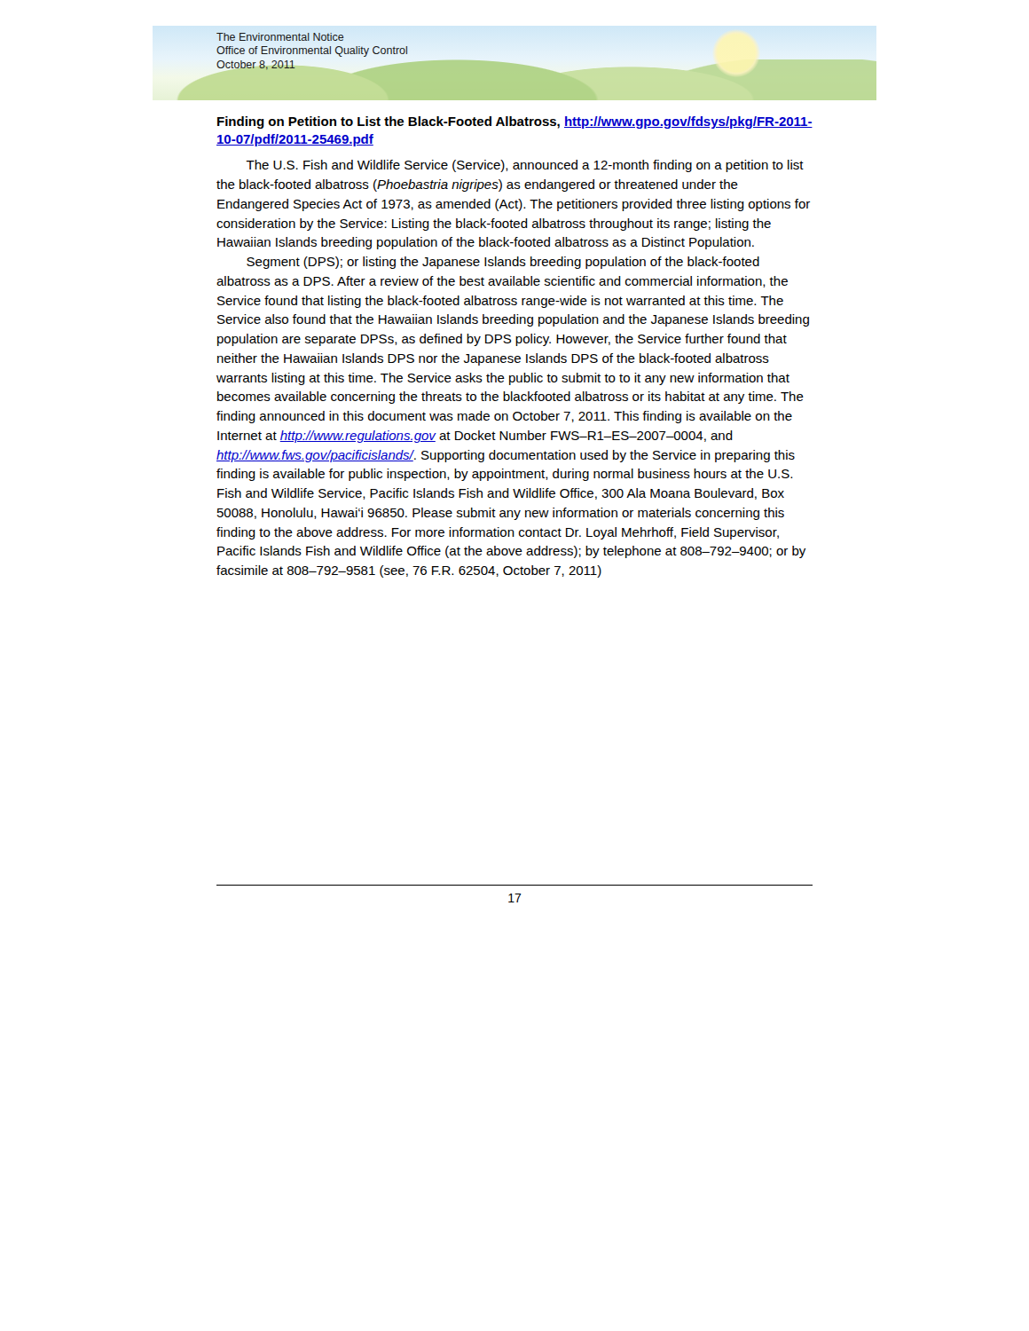The Environmental Notice
Office of Environmental Quality Control
October 8, 2011
Finding on Petition to List the Black-Footed Albatross, http://www.gpo.gov/fdsys/pkg/FR-2011-10-07/pdf/2011-25469.pdf
The U.S. Fish and Wildlife Service (Service), announced a 12-month finding on a petition to list the black-footed albatross (Phoebastria nigripes) as endangered or threatened under the Endangered Species Act of 1973, as amended (Act). The petitioners provided three listing options for consideration by the Service: Listing the black-footed albatross throughout its range; listing the Hawaiian Islands breeding population of the black-footed albatross as a Distinct Population.
Segment (DPS); or listing the Japanese Islands breeding population of the black-footed albatross as a DPS. After a review of the best available scientific and commercial information, the Service found that listing the black-footed albatross range-wide is not warranted at this time. The Service also found that the Hawaiian Islands breeding population and the Japanese Islands breeding population are separate DPSs, as defined by DPS policy. However, the Service further found that neither the Hawaiian Islands DPS nor the Japanese Islands DPS of the black-footed albatross warrants listing at this time. The Service asks the public to submit to to it any new information that becomes available concerning the threats to the blackfooted albatross or its habitat at any time. The finding announced in this document was made on October 7, 2011. This finding is available on the Internet at http://www.regulations.gov at Docket Number FWS–R1–ES–2007–0004, and http://www.fws.gov/pacificislands/. Supporting documentation used by the Service in preparing this finding is available for public inspection, by appointment, during normal business hours at the U.S. Fish and Wildlife Service, Pacific Islands Fish and Wildlife Office, 300 Ala Moana Boulevard, Box 50088, Honolulu, Hawai‘i 96850. Please submit any new information or materials concerning this finding to the above address. For more information contact Dr. Loyal Mehrhoff, Field Supervisor, Pacific Islands Fish and Wildlife Office (at the above address); by telephone at 808–792–9400; or by facsimile at 808–792–9581 (see, 76 F.R. 62504, October 7, 2011)
17